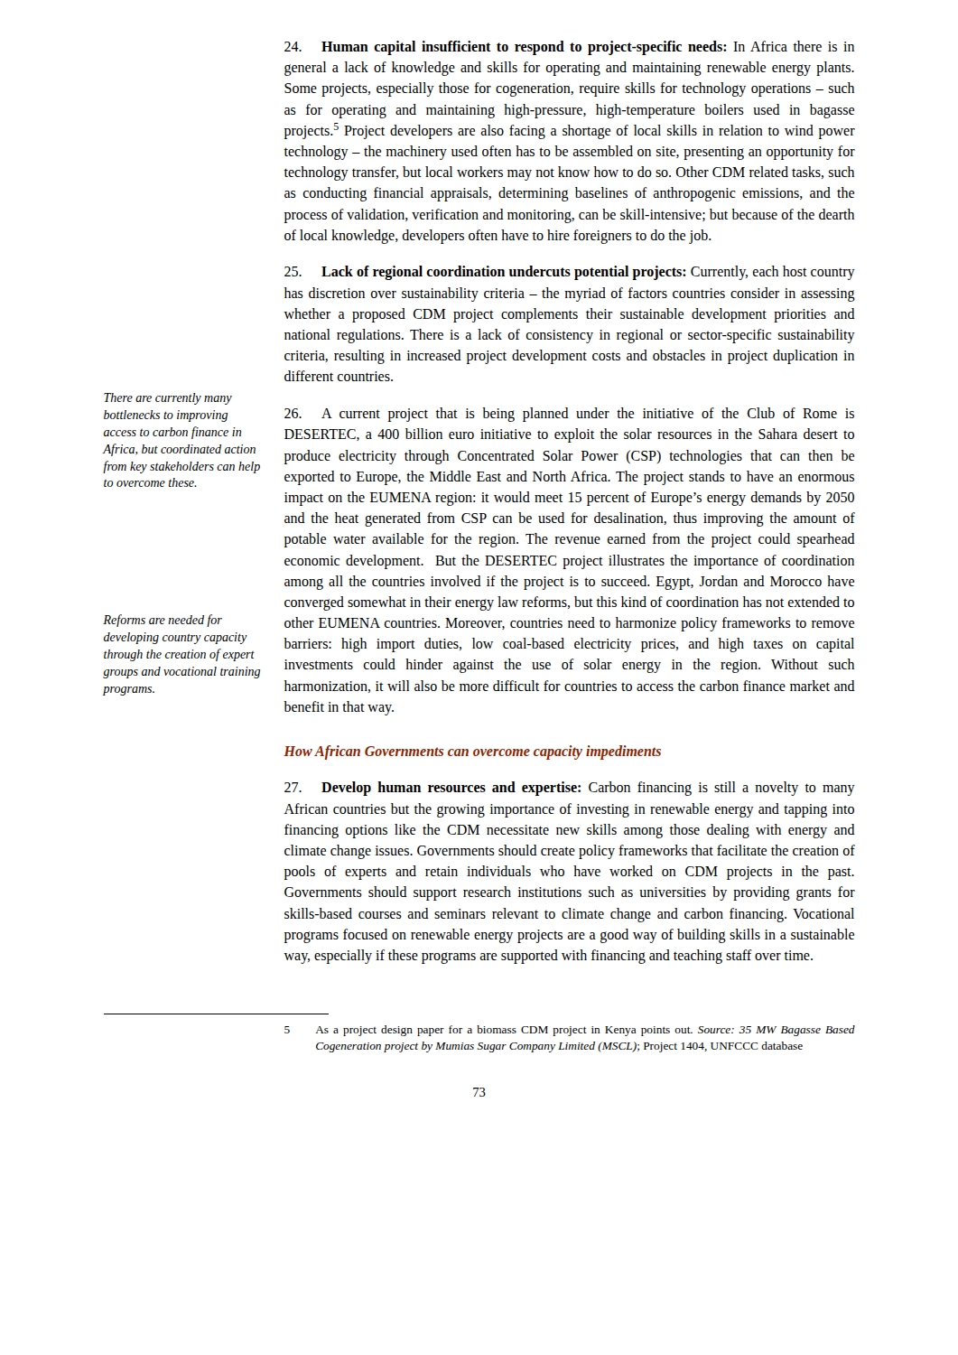There are currently many bottlenecks to improving access to carbon finance in Africa, but coordinated action from key stakeholders can help to overcome these.
Reforms are needed for developing country capacity through the creation of expert groups and vocational training programs.
24. Human capital insufficient to respond to project-specific needs: In Africa there is in general a lack of knowledge and skills for operating and maintaining renewable energy plants. Some projects, especially those for cogeneration, require skills for technology operations – such as for operating and maintaining high-pressure, high-temperature boilers used in bagasse projects.5 Project developers are also facing a shortage of local skills in relation to wind power technology – the machinery used often has to be assembled on site, presenting an opportunity for technology transfer, but local workers may not know how to do so. Other CDM related tasks, such as conducting financial appraisals, determining baselines of anthropogenic emissions, and the process of validation, verification and monitoring, can be skill-intensive; but because of the dearth of local knowledge, developers often have to hire foreigners to do the job.
25. Lack of regional coordination undercuts potential projects: Currently, each host country has discretion over sustainability criteria – the myriad of factors countries consider in assessing whether a proposed CDM project complements their sustainable development priorities and national regulations. There is a lack of consistency in regional or sector-specific sustainability criteria, resulting in increased project development costs and obstacles in project duplication in different countries.
26. A current project that is being planned under the initiative of the Club of Rome is DESERTEC, a 400 billion euro initiative to exploit the solar resources in the Sahara desert to produce electricity through Concentrated Solar Power (CSP) technologies that can then be exported to Europe, the Middle East and North Africa. The project stands to have an enormous impact on the EUMENA region: it would meet 15 percent of Europe’s energy demands by 2050 and the heat generated from CSP can be used for desalination, thus improving the amount of potable water available for the region. The revenue earned from the project could spearhead economic development. But the DESERTEC project illustrates the importance of coordination among all the countries involved if the project is to succeed. Egypt, Jordan and Morocco have converged somewhat in their energy law reforms, but this kind of coordination has not extended to other EUMENA countries. Moreover, countries need to harmonize policy frameworks to remove barriers: high import duties, low coal-based electricity prices, and high taxes on capital investments could hinder against the use of solar energy in the region. Without such harmonization, it will also be more difficult for countries to access the carbon finance market and benefit in that way.
How African Governments can overcome capacity impediments
27. Develop human resources and expertise: Carbon financing is still a novelty to many African countries but the growing importance of investing in renewable energy and tapping into financing options like the CDM necessitate new skills among those dealing with energy and climate change issues. Governments should create policy frameworks that facilitate the creation of pools of experts and retain individuals who have worked on CDM projects in the past. Governments should support research institutions such as universities by providing grants for skills-based courses and seminars relevant to climate change and carbon financing. Vocational programs focused on renewable energy projects are a good way of building skills in a sustainable way, especially if these programs are supported with financing and teaching staff over time.
5
As a project design paper for a biomass CDM project in Kenya points out. Source: 35 MW Bagasse Based Cogeneration project by Mumias Sugar Company Limited (MSCL); Project 1404, UNFCCC database
73